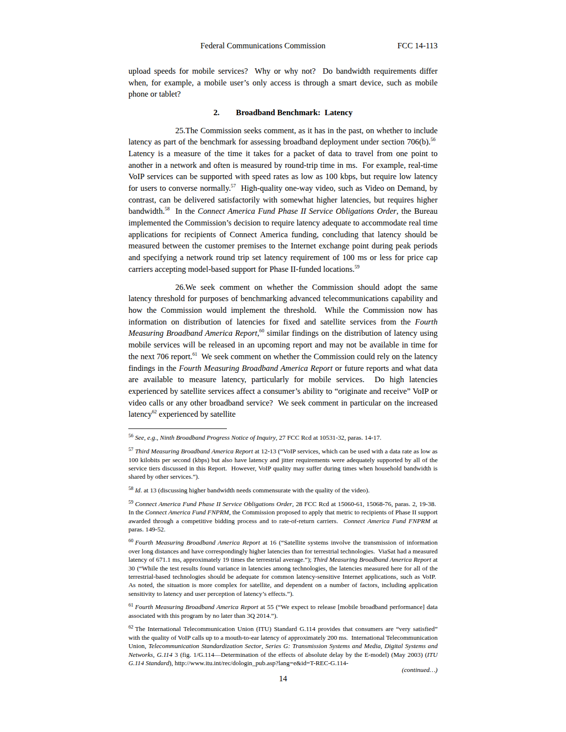Federal Communications Commission FCC 14-113
upload speeds for mobile services? Why or why not? Do bandwidth requirements differ when, for example, a mobile user’s only access is through a smart device, such as mobile phone or tablet?
2. Broadband Benchmark: Latency
25. The Commission seeks comment, as it has in the past, on whether to include latency as part of the benchmark for assessing broadband deployment under section 706(b).56 Latency is a measure of the time it takes for a packet of data to travel from one point to another in a network and often is measured by round-trip time in ms. For example, real-time VoIP services can be supported with speed rates as low as 100 kbps, but require low latency for users to converse normally.57 High-quality one-way video, such as Video on Demand, by contrast, can be delivered satisfactorily with somewhat higher latencies, but requires higher bandwidth.58 In the Connect America Fund Phase II Service Obligations Order, the Bureau implemented the Commission’s decision to require latency adequate to accommodate real time applications for recipients of Connect America funding, concluding that latency should be measured between the customer premises to the Internet exchange point during peak periods and specifying a network round trip set latency requirement of 100 ms or less for price cap carriers accepting model-based support for Phase II-funded locations.59
26. We seek comment on whether the Commission should adopt the same latency threshold for purposes of benchmarking advanced telecommunications capability and how the Commission would implement the threshold. While the Commission now has information on distribution of latencies for fixed and satellite services from the Fourth Measuring Broadband America Report,60 similar findings on the distribution of latency using mobile services will be released in an upcoming report and may not be available in time for the next 706 report.61 We seek comment on whether the Commission could rely on the latency findings in the Fourth Measuring Broadband America Report or future reports and what data are available to measure latency, particularly for mobile services. Do high latencies experienced by satellite services affect a consumer’s ability to “originate and receive” VoIP or video calls or any other broadband service? We seek comment in particular on the increased latency62 experienced by satellite
56 See, e.g., Ninth Broadband Progress Notice of Inquiry, 27 FCC Rcd at 10531-32, paras. 14-17.
57 Third Measuring Broadband America Report at 12-13 (“VoIP services, which can be used with a data rate as low as 100 kilobits per second (kbps) but also have latency and jitter requirements were adequately supported by all of the service tiers discussed in this Report. However, VoIP quality may suffer during times when household bandwidth is shared by other services.”).
58 Id. at 13 (discussing higher bandwidth needs commensurate with the quality of the video).
59 Connect America Fund Phase II Service Obligations Order, 28 FCC Rcd at 15060-61, 15068-76, paras. 2, 19-38. In the Connect America Fund FNPRM, the Commission proposed to apply that metric to recipients of Phase II support awarded through a competitive bidding process and to rate-of-return carriers. Connect America Fund FNPRM at paras. 149-52.
60 Fourth Measuring Broadband America Report at 16 (“Satellite systems involve the transmission of information over long distances and have correspondingly higher latencies than for terrestrial technologies. ViaSat had a measured latency of 671.1 ms, approximately 19 times the terrestrial average.”); Third Measuring Broadband America Report at 30 (“While the test results found variance in latencies among technologies, the latencies measured here for all of the terrestrial-based technologies should be adequate for common latency-sensitive Internet applications, such as VoIP. As noted, the situation is more complex for satellite, and dependent on a number of factors, including application sensitivity to latency and user perception of latency’s effects.”).
61 Fourth Measuring Broadband America Report at 55 (“We expect to release [mobile broadband performance] data associated with this program by no later than 3Q 2014.”).
62 The International Telecommunication Union (ITU) Standard G.114 provides that consumers are “very satisfied” with the quality of VoIP calls up to a mouth-to-ear latency of approximately 200 ms. International Telecommunication Union, Telecommunication Standardization Sector, Series G: Transmission Systems and Media, Digital Systems and Networks, G.114 3 (fig. 1/G.114—Determination of the effects of absolute delay by the E-model) (May 2003) (ITU G.114 Standard), http://www.itu.int/rec/dologin_pub.asp?lang=e&id=T-REC-G.114-
(continued…)
14